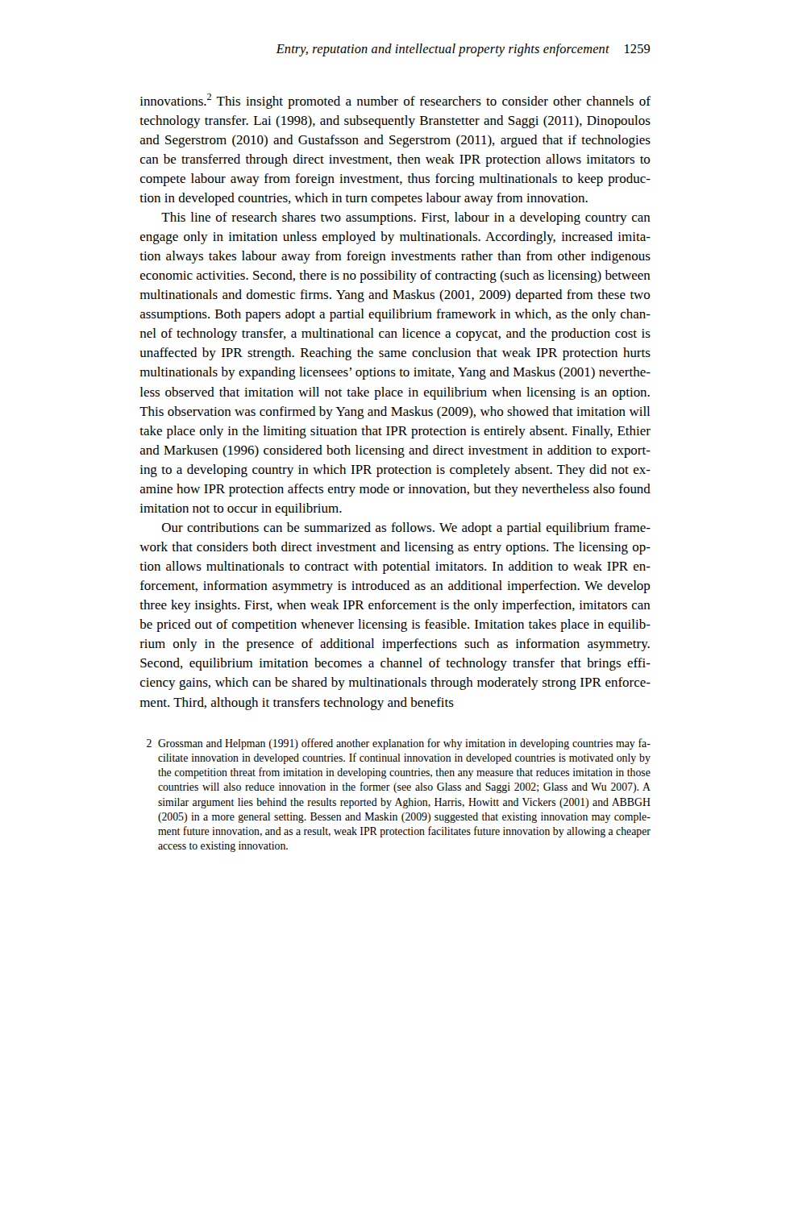Entry, reputation and intellectual property rights enforcement1259
innovations.2 This insight promoted a number of researchers to consider other channels of technology transfer. Lai (1998), and subsequently Branstetter and Saggi (2011), Dinopoulos and Segerstrom (2010) and Gustafsson and Segerstrom (2011), argued that if technologies can be transferred through direct investment, then weak IPR protection allows imitators to compete labour away from foreign investment, thus forcing multinationals to keep production in developed countries, which in turn competes labour away from innovation.
This line of research shares two assumptions. First, labour in a developing country can engage only in imitation unless employed by multinationals. Accordingly, increased imitation always takes labour away from foreign investments rather than from other indigenous economic activities. Second, there is no possibility of contracting (such as licensing) between multinationals and domestic firms. Yang and Maskus (2001, 2009) departed from these two assumptions. Both papers adopt a partial equilibrium framework in which, as the only channel of technology transfer, a multinational can licence a copycat, and the production cost is unaffected by IPR strength. Reaching the same conclusion that weak IPR protection hurts multinationals by expanding licensees’ options to imitate, Yang and Maskus (2001) nevertheless observed that imitation will not take place in equilibrium when licensing is an option. This observation was confirmed by Yang and Maskus (2009), who showed that imitation will take place only in the limiting situation that IPR protection is entirely absent. Finally, Ethier and Markusen (1996) considered both licensing and direct investment in addition to exporting to a developing country in which IPR protection is completely absent. They did not examine how IPR protection affects entry mode or innovation, but they nevertheless also found imitation not to occur in equilibrium.
Our contributions can be summarized as follows. We adopt a partial equilibrium framework that considers both direct investment and licensing as entry options. The licensing option allows multinationals to contract with potential imitators. In addition to weak IPR enforcement, information asymmetry is introduced as an additional imperfection. We develop three key insights. First, when weak IPR enforcement is the only imperfection, imitators can be priced out of competition whenever licensing is feasible. Imitation takes place in equilibrium only in the presence of additional imperfections such as information asymmetry. Second, equilibrium imitation becomes a channel of technology transfer that brings efficiency gains, which can be shared by multinationals through moderately strong IPR enforcement. Third, although it transfers technology and benefits
2
Grossman and Helpman (1991) offered another explanation for why imitation in developing countries may facilitate innovation in developed countries. If continual innovation in developed countries is motivated only by the competition threat from imitation in developing countries, then any measure that reduces imitation in those countries will also reduce innovation in the former (see also Glass and Saggi 2002; Glass and Wu 2007). A similar argument lies behind the results reported by Aghion, Harris, Howitt and Vickers (2001) and ABBGH (2005) in a more general setting. Bessen and Maskin (2009) suggested that existing innovation may complement future innovation, and as a result, weak IPR protection facilitates future innovation by allowing a cheaper access to existing innovation.